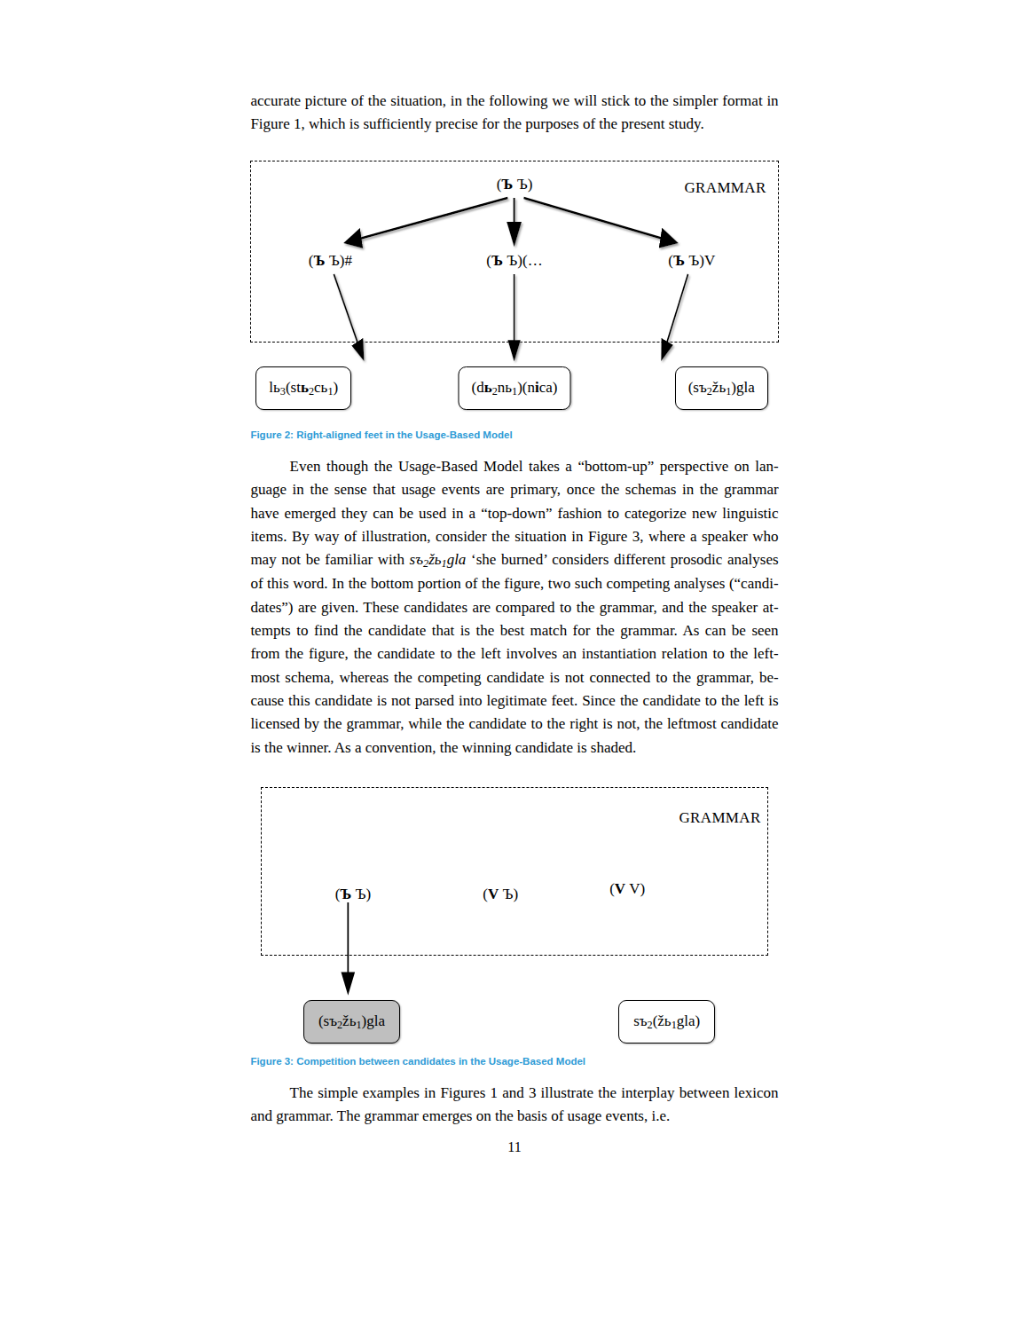accurate picture of the situation, in the following we will stick to the simpler format in Figure 1, which is sufficiently precise for the purposes of the present study.
GRAMMAR
(Ъ Ъ)
(Ъ Ъ)#
(Ъ Ъ)(…
(Ъ Ъ)V
lь3(stь2cь1)
(dь2nь1)(nica)
(sъ2žь1)gla
Figure 2: Right-aligned feet in the Usage-Based Model
Even though the Usage-Based Model takes a “bottom-up” perspective on language in the sense that usage events are primary, once the schemas in the grammar have emerged they can be used in a “top-down” fashion to categorize new linguistic items. By way of illustration, consider the situation in Figure 3, where a speaker who may not be familiar with sъ2žь1gla ‘she burned’ considers different prosodic analyses of this word. In the bottom portion of the figure, two such competing analyses (“candidates”) are given. These candidates are compared to the grammar, and the speaker attempts to find the candidate that is the best match for the grammar. As can be seen from the figure, the candidate to the left involves an instantiation relation to the leftmost schema, whereas the competing candidate is not connected to the grammar, because this candidate is not parsed into legitimate feet. Since the candidate to the left is licensed by the grammar, while the candidate to the right is not, the leftmost candidate is the winner. As a convention, the winning candidate is shaded.
GRAMMAR
(Ъ Ъ)
(V Ъ)
(V V)
(sъ2žь1)gla
sъ2(žь1gla)
Figure 3: Competition between candidates in the Usage-Based Model
The simple examples in Figures 1 and 3 illustrate the interplay between lexicon and grammar. The grammar emerges on the basis of usage events, i.e.
11